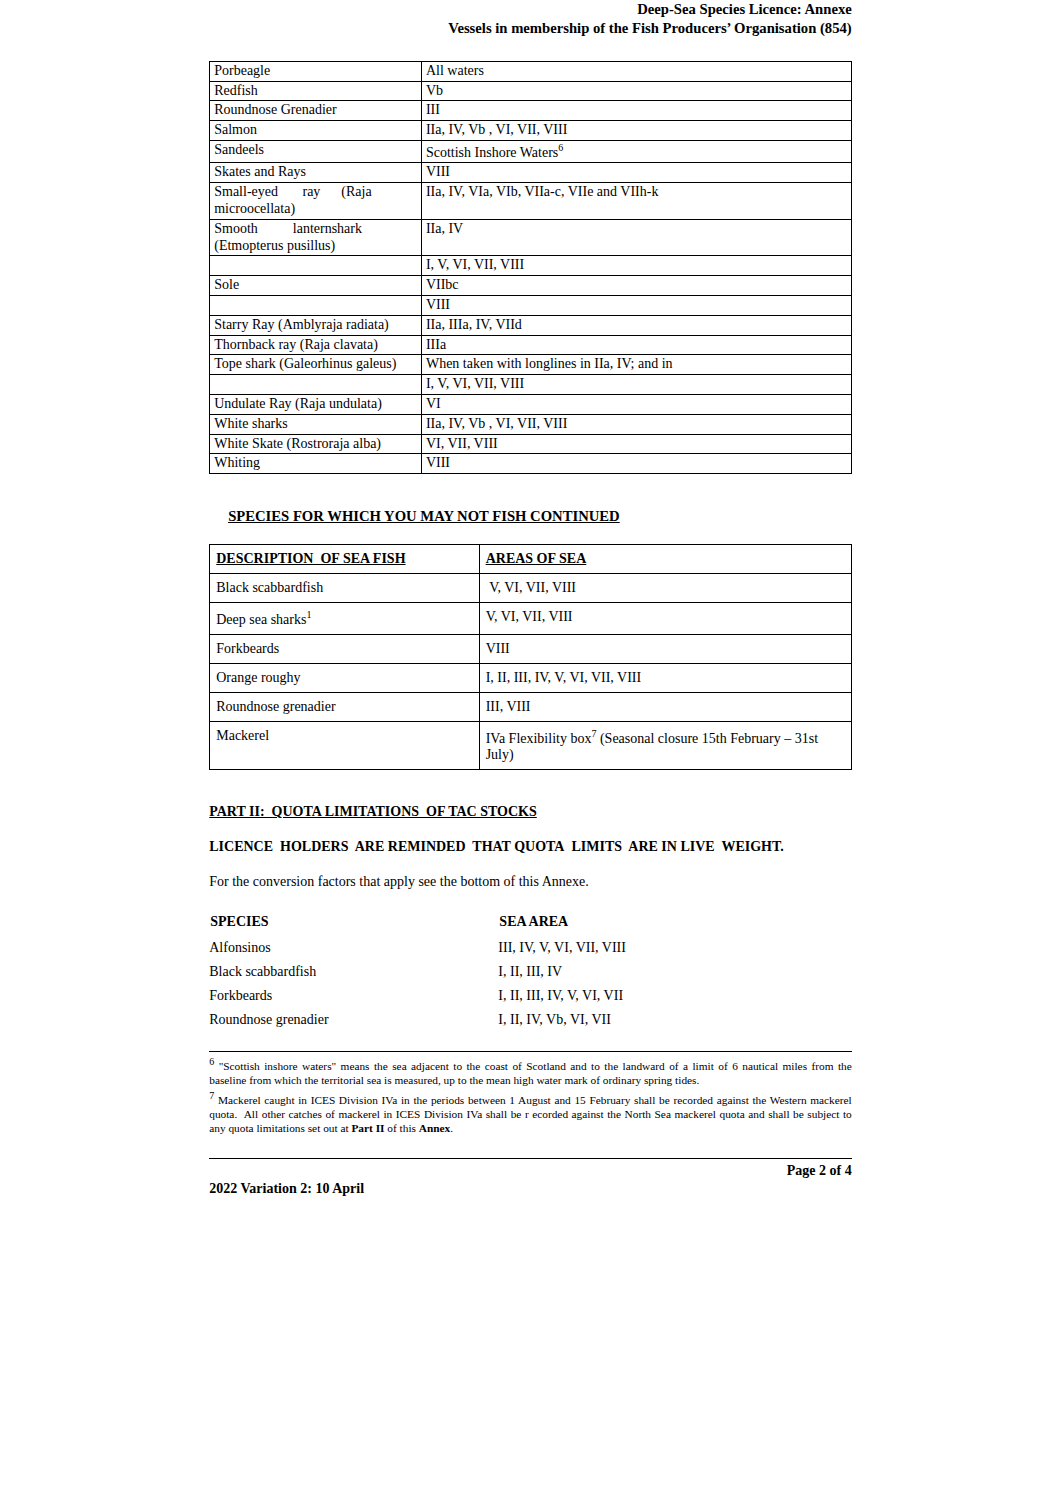Deep-Sea Species Licence: Annexe
Vessels in membership of the Fish Producers’ Organisation (854)
| Porbeagle | All waters |
| Redfish | Vb |
| Roundnose Grenadier | III |
| Salmon | IIa, IV, Vb , VI, VII, VIII |
| Sandeels | Scottish Inshore Waters 6 |
| Skates and Rays | VIII |
| Small-eyed ray (Raja microocellata) | IIa, IV, VIa, VIb, VIIa-c, VIIe and VIIh-k |
| Smooth lanternshark (Etmopterus pusillus) | IIa, IV |
| | I, V, VI, VII, VIII |
| Sole | VIIbc |
| | VIII |
| Starry Ray (Amblyraja radiata) | IIa, IIIa, IV, VIId |
| Thornback ray (Raja clavata) | IIIa |
| Tope shark (Galeorhinus galeus) | When taken with longlines in IIa, IV; and in |
| | I, V, VI, VII, VIII |
| Undulate Ray (Raja undulata) | VI |
| White sharks | IIa, IV, Vb , VI, VII, VIII |
| White Skate (Rostroraja alba) | VI, VII, VIII |
| Whiting | VIII |
SPECIES FOR WHICH YOU MAY NOT FISH CONTINUED
| DESCRIPTION OF SEA FISH | AREAS OF SEA |
| --- | --- |
| Black scabbardfish | V, VI, VII, VIII |
| Deep sea sharks 1 | V, VI, VII, VIII |
| Forkbeards | VIII |
| Orange roughy | I, II, III, IV, V, VI, VII, VIII |
| Roundnose grenadier | III, VIII |
| Mackerel | IVa Flexibility box 7 (Seasonal closure 15th February – 31st July) |
PART II: QUOTA LIMITATIONS OF TAC STOCKS
LICENCE HOLDERS ARE REMINDED THAT QUOTA LIMITS ARE IN LIVE WEIGHT.
For the conversion factors that apply see the bottom of this Annexe.
| SPECIES | SEA AREA |
| --- | --- |
| Alfonsinos | III, IV, V, VI, VII, VIII |
| Black scabbardfish | I, II, III, IV |
| Forkbeards | I, II, III, IV, V, VI, VII |
| Roundnose grenadier | I, II, IV, Vb, VI, VII |
6 "Scottish inshore waters" means the sea adjacent to the coast of Scotland and to the landward of a limit of 6 nautical miles from the baseline from which the territorial sea is measured, up to the mean high water mark of ordinary spring tides.
7 Mackerel caught in ICES Division IVa in the periods between 1 August and 15 February shall be recorded against the Western mackerel quota. All other catches of mackerel in ICES Division IVa shall be r ecorded against the North Sea mackerel quota and shall be subject to any quota limitations set out at Part II of this Annex.
Page 2 of 4
2022 Variation 2: 10 April